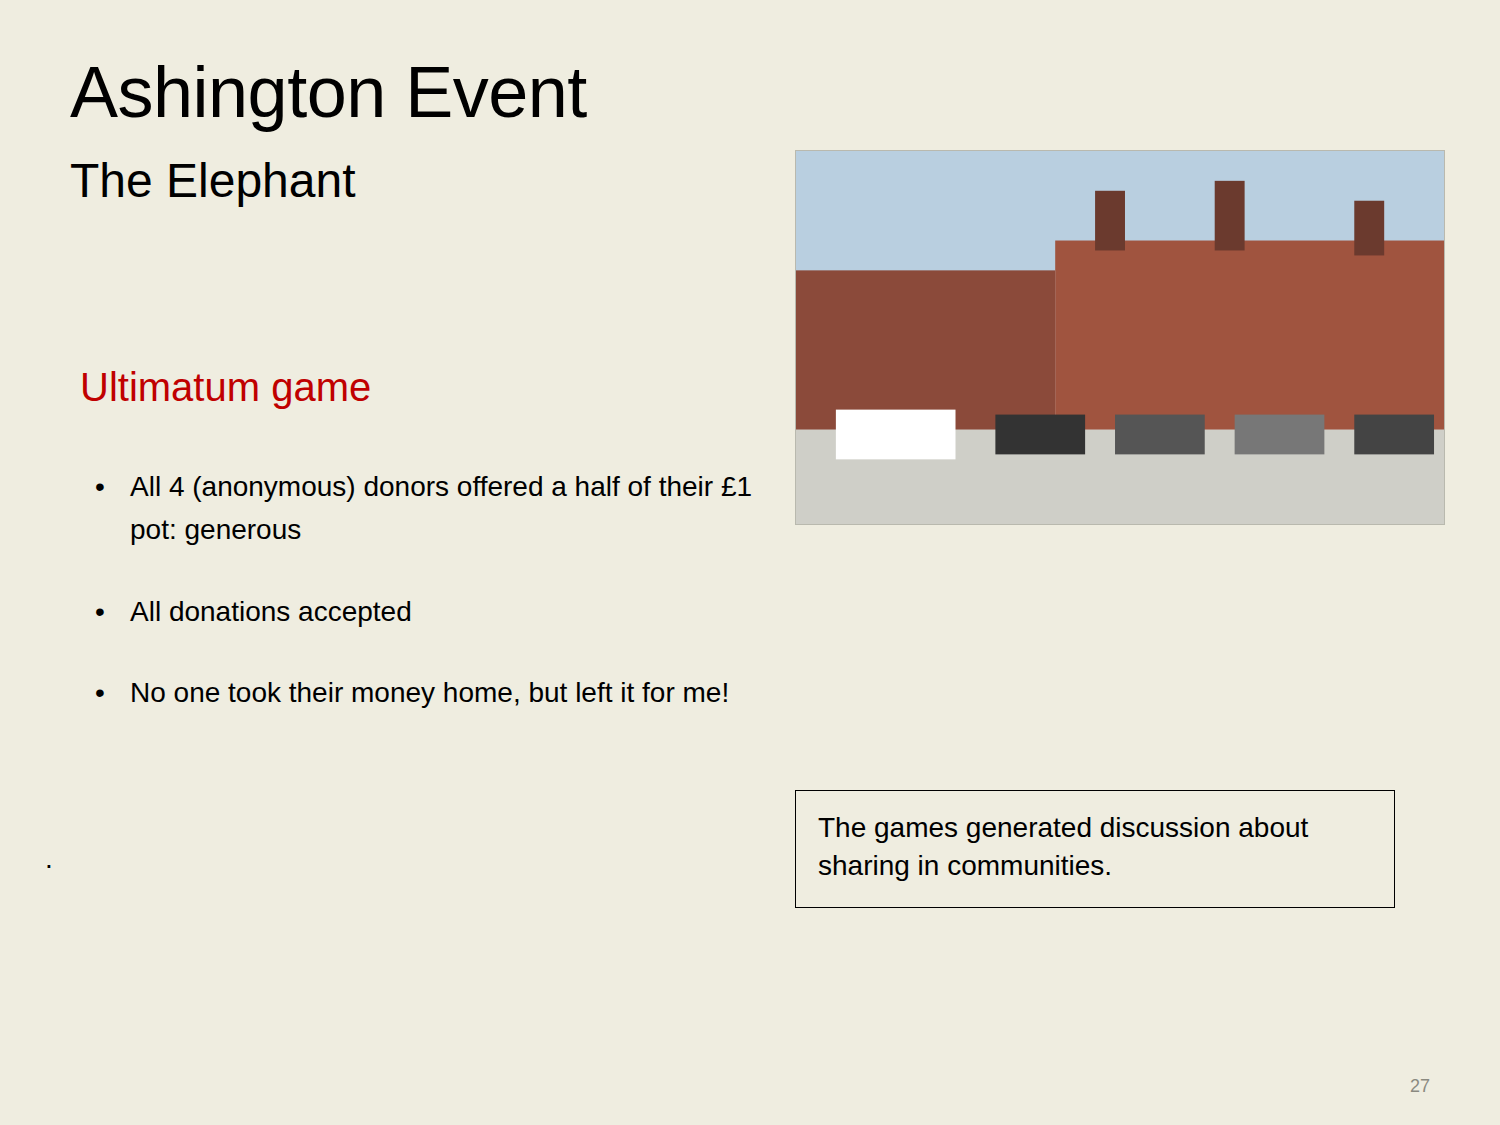Ashington Event
The Elephant
Ultimatum game
All 4 (anonymous) donors offered a half of their £1 pot: generous
All donations accepted
No one took their money home, but left it for me!
.
The games generated discussion about sharing in communities.
27